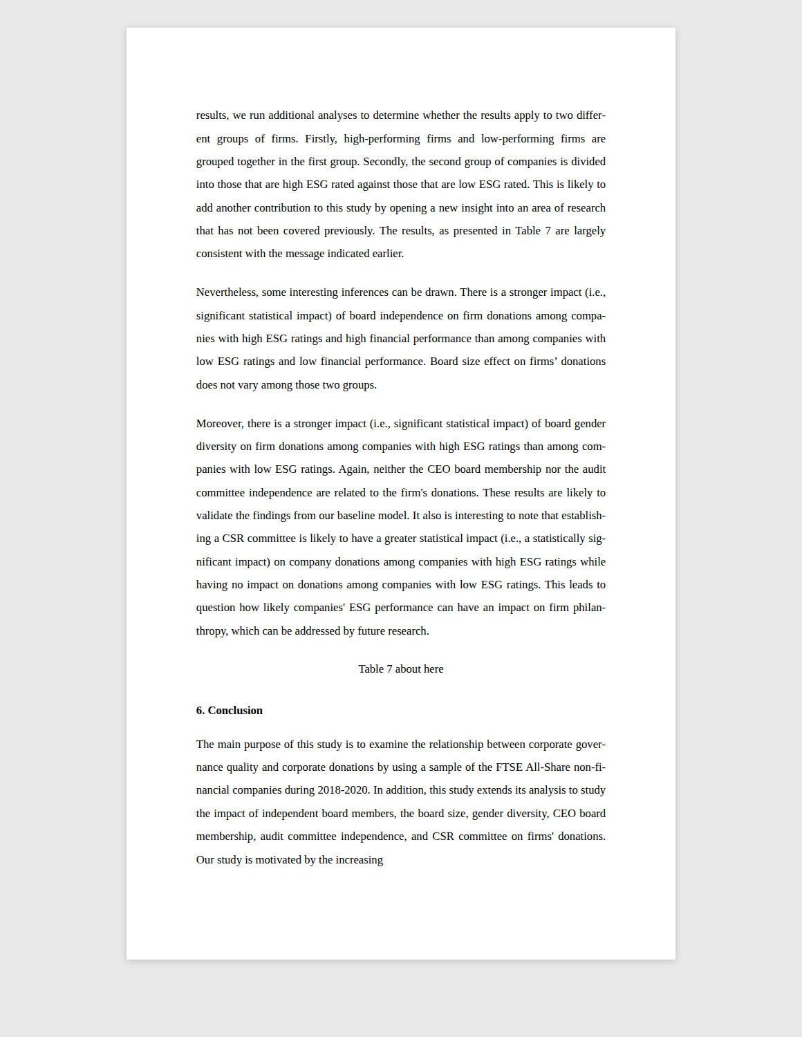results, we run additional analyses to determine whether the results apply to two different groups of firms. Firstly, high-performing firms and low-performing firms are grouped together in the first group. Secondly, the second group of companies is divided into those that are high ESG rated against those that are low ESG rated. This is likely to add another contribution to this study by opening a new insight into an area of research that has not been covered previously. The results, as presented in Table 7 are largely consistent with the message indicated earlier.
Nevertheless, some interesting inferences can be drawn. There is a stronger impact (i.e., significant statistical impact) of board independence on firm donations among companies with high ESG ratings and high financial performance than among companies with low ESG ratings and low financial performance. Board size effect on firms’ donations does not vary among those two groups.
Moreover, there is a stronger impact (i.e., significant statistical impact) of board gender diversity on firm donations among companies with high ESG ratings than among companies with low ESG ratings. Again, neither the CEO board membership nor the audit committee independence are related to the firm's donations. These results are likely to validate the findings from our baseline model. It also is interesting to note that establishing a CSR committee is likely to have a greater statistical impact (i.e., a statistically significant impact) on company donations among companies with high ESG ratings while having no impact on donations among companies with low ESG ratings. This leads to question how likely companies' ESG performance can have an impact on firm philanthropy, which can be addressed by future research.
Table 7 about here
6. Conclusion
The main purpose of this study is to examine the relationship between corporate governance quality and corporate donations by using a sample of the FTSE All-Share non-financial companies during 2018-2020. In addition, this study extends its analysis to study the impact of independent board members, the board size, gender diversity, CEO board membership, audit committee independence, and CSR committee on firms' donations. Our study is motivated by the increasing